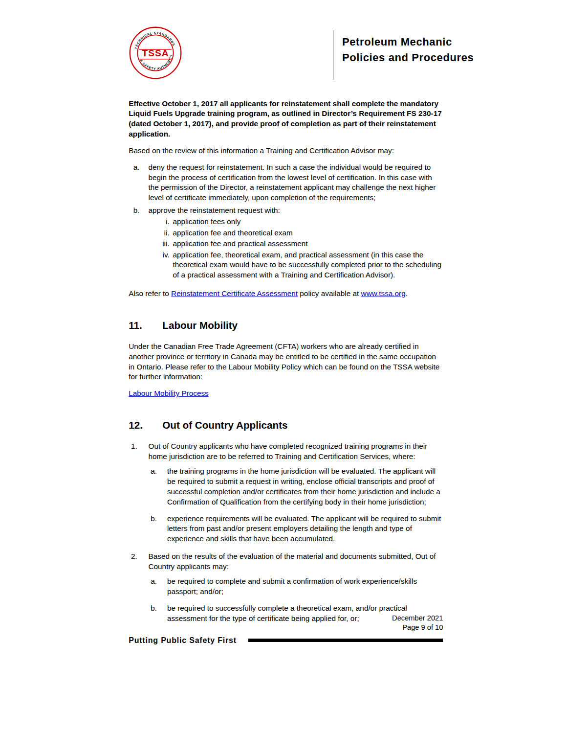TECHNICAL STANDARDS & SAFETY AUTHORITY TSSA
Petroleum Mechanic
Policies and Procedures
Effective October 1, 2017 all applicants for reinstatement shall complete the mandatory Liquid Fuels Upgrade training program, as outlined in Director’s Requirement FS 230-17 (dated October 1, 2017), and provide proof of completion as part of their reinstatement application.
Based on the review of this information a Training and Certification Advisor may:
a. deny the request for reinstatement. In such a case the individual would be required to begin the process of certification from the lowest level of certification. In this case with the permission of the Director, a reinstatement applicant may challenge the next higher level of certificate immediately, upon completion of the requirements;
b. approve the reinstatement request with:
i. application fees only
ii. application fee and theoretical exam
iii. application fee and practical assessment
iv. application fee, theoretical exam, and practical assessment (in this case the theoretical exam would have to be successfully completed prior to the scheduling of a practical assessment with a Training and Certification Advisor).
Also refer to Reinstatement Certificate Assessment policy available at www.tssa.org.
11. Labour Mobility
Under the Canadian Free Trade Agreement (CFTA) workers who are already certified in another province or territory in Canada may be entitled to be certified in the same occupation in Ontario. Please refer to the Labour Mobility Policy which can be found on the TSSA website for further information:
Labour Mobility Process
12. Out of Country Applicants
1. Out of Country applicants who have completed recognized training programs in their home jurisdiction are to be referred to Training and Certification Services, where:
a. the training programs in the home jurisdiction will be evaluated. The applicant will be required to submit a request in writing, enclose official transcripts and proof of successful completion and/or certificates from their home jurisdiction and include a Confirmation of Qualification from the certifying body in their home jurisdiction;
b. experience requirements will be evaluated. The applicant will be required to submit letters from past and/or present employers detailing the length and type of experience and skills that have been accumulated.
2. Based on the results of the evaluation of the material and documents submitted, Out of Country applicants may:
a. be required to complete and submit a confirmation of work experience/skills passport; and/or;
b. be required to successfully complete a theoretical exam, and/or practical assessment for the type of certificate being applied for, or;
Putting Public Safety First
December 2021
Page 9 of 10